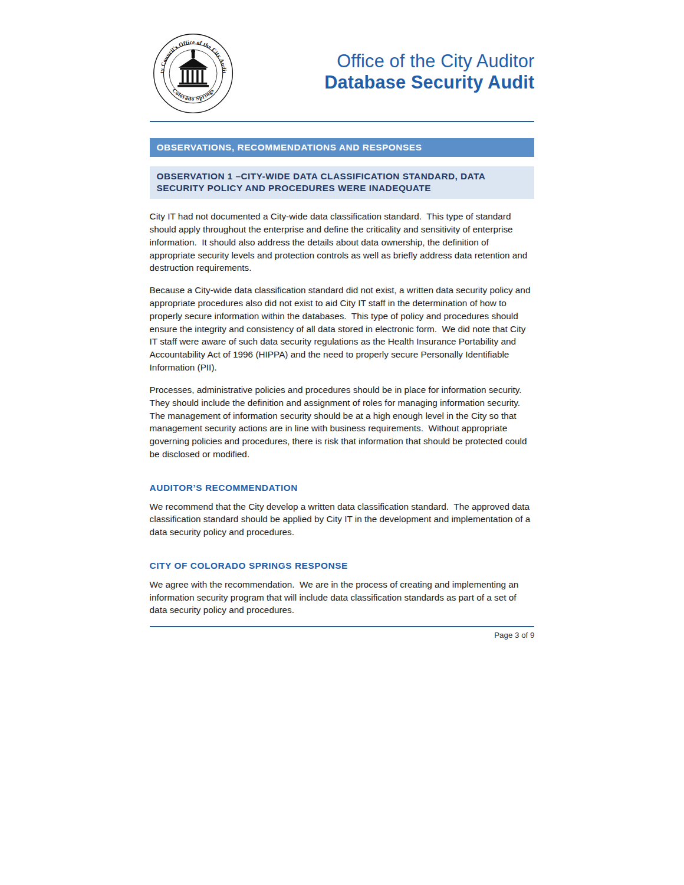City Council's Office of the City Auditor Colorado Springs
Office of the City Auditor
Database Security Audit
OBSERVATIONS, RECOMMENDATIONS AND RESPONSES
OBSERVATION 1 –CITY-WIDE DATA CLASSIFICATION STANDARD, DATA SECURITY POLICY AND PROCEDURES WERE INADEQUATE
City IT had not documented a City-wide data classification standard. This type of standard should apply throughout the enterprise and define the criticality and sensitivity of enterprise information. It should also address the details about data ownership, the definition of appropriate security levels and protection controls as well as briefly address data retention and destruction requirements.
Because a City-wide data classification standard did not exist, a written data security policy and appropriate procedures also did not exist to aid City IT staff in the determination of how to properly secure information within the databases. This type of policy and procedures should ensure the integrity and consistency of all data stored in electronic form. We did note that City IT staff were aware of such data security regulations as the Health Insurance Portability and Accountability Act of 1996 (HIPPA) and the need to properly secure Personally Identifiable Information (PII).
Processes, administrative policies and procedures should be in place for information security. They should include the definition and assignment of roles for managing information security. The management of information security should be at a high enough level in the City so that management security actions are in line with business requirements. Without appropriate governing policies and procedures, there is risk that information that should be protected could be disclosed or modified.
AUDITOR’S RECOMMENDATION
We recommend that the City develop a written data classification standard. The approved data classification standard should be applied by City IT in the development and implementation of a data security policy and procedures.
CITY OF COLORADO SPRINGS RESPONSE
We agree with the recommendation. We are in the process of creating and implementing an information security program that will include data classification standards as part of a set of data security policy and procedures.
Page 3 of 9